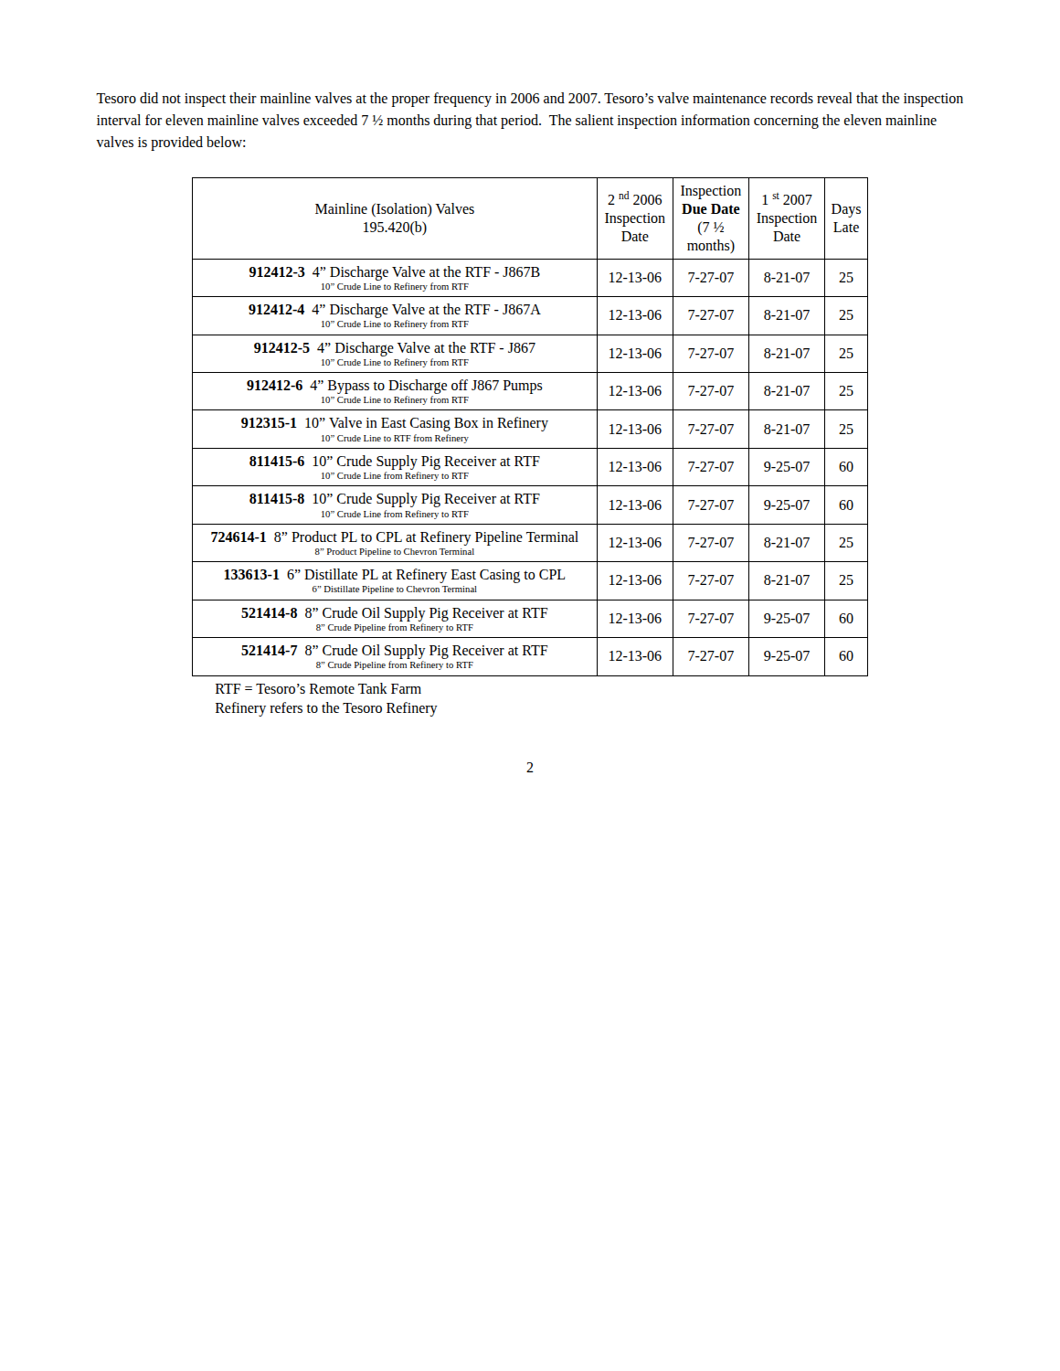Tesoro did not inspect their mainline valves at the proper frequency in 2006 and 2007. Tesoro’s valve maintenance records reveal that the inspection interval for eleven mainline valves exceeded 7 ½ months during that period. The salient inspection information concerning the eleven mainline valves is provided below:
| Mainline (Isolation) Valves 195.420(b) | 2 nd 2006 Inspection Date | Inspection Due Date (7 ½ months) | 1 st 2007 Inspection Date | Days Late |
| --- | --- | --- | --- | --- |
| 912412-3 4” Discharge Valve at the RTF - J867B 10” Crude Line to Refinery from RTF | 12-13-06 | 7-27-07 | 8-21-07 | 25 |
| 912412-4 4” Discharge Valve at the RTF - J867A 10” Crude Line to Refinery from RTF | 12-13-06 | 7-27-07 | 8-21-07 | 25 |
| 912412-5 4” Discharge Valve at the RTF - J867 10” Crude Line to Refinery from RTF | 12-13-06 | 7-27-07 | 8-21-07 | 25 |
| 912412-6 4” Bypass to Discharge off J867 Pumps 10” Crude Line to Refinery from RTF | 12-13-06 | 7-27-07 | 8-21-07 | 25 |
| 912315-1 10” Valve in East Casing Box in Refinery 10” Crude Line to RTF from Refinery | 12-13-06 | 7-27-07 | 8-21-07 | 25 |
| 811415-6 10” Crude Supply Pig Receiver at RTF 10” Crude Line from Refinery to RTF | 12-13-06 | 7-27-07 | 9-25-07 | 60 |
| 811415-8 10” Crude Supply Pig Receiver at RTF 10” Crude Line from Refinery to RTF | 12-13-06 | 7-27-07 | 9-25-07 | 60 |
| 724614-1 8” Product PL to CPL at Refinery Pipeline Terminal 8” Product Pipeline to Chevron Terminal | 12-13-06 | 7-27-07 | 8-21-07 | 25 |
| 133613-1 6” Distillate PL at Refinery East Casing to CPL 6” Distillate Pipeline to Chevron Terminal | 12-13-06 | 7-27-07 | 8-21-07 | 25 |
| 521414-8 8” Crude Oil Supply Pig Receiver at RTF 8” Crude Pipeline from Refinery to RTF | 12-13-06 | 7-27-07 | 9-25-07 | 60 |
| 521414-7 8” Crude Oil Supply Pig Receiver at RTF 8” Crude Pipeline from Refinery to RTF | 12-13-06 | 7-27-07 | 9-25-07 | 60 |
RTF = Tesoro’s Remote Tank Farm
Refinery refers to the Tesoro Refinery
2